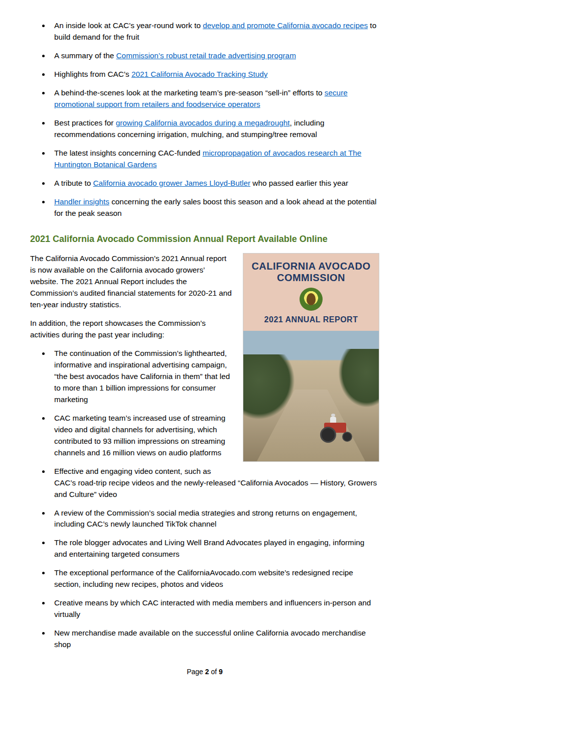An inside look at CAC’s year-round work to develop and promote California avocado recipes to build demand for the fruit
A summary of the Commission’s robust retail trade advertising program
Highlights from CAC’s 2021 California Avocado Tracking Study
A behind-the-scenes look at the marketing team’s pre-season “sell-in” efforts to secure promotional support from retailers and foodservice operators
Best practices for growing California avocados during a megadrought, including recommendations concerning irrigation, mulching, and stumping/tree removal
The latest insights concerning CAC-funded micropropagation of avocados research at The Huntington Botanical Gardens
A tribute to California avocado grower James Lloyd-Butler who passed earlier this year
Handler insights concerning the early sales boost this season and a look ahead at the potential for the peak season
2021 California Avocado Commission Annual Report Available Online
CALIFORNIA AVOCADO
COMMISSION
2021 ANNUAL REPORT
The California Avocado Commission’s 2021 Annual report is now available on the California avocado growers’ website. The 2021 Annual Report includes the Commission’s audited financial statements for 2020-21 and ten-year industry statistics.
In addition, the report showcases the Commission’s activities during the past year including:
The continuation of the Commission’s lighthearted, informative and inspirational advertising campaign, “the best avocados have California in them” that led to more than 1 billion impressions for consumer marketing
CAC marketing team’s increased use of streaming video and digital channels for advertising, which contributed to 93 million impressions on streaming channels and 16 million views on audio platforms
Effective and engaging video content, such as CAC’s road-trip recipe videos and the newly-released “California Avocados — History, Growers and Culture” video
A review of the Commission’s social media strategies and strong returns on engagement, including CAC’s newly launched TikTok channel
The role blogger advocates and Living Well Brand Advocates played in engaging, informing and entertaining targeted consumers
The exceptional performance of the CaliforniaAvocado.com website’s redesigned recipe section, including new recipes, photos and videos
Creative means by which CAC interacted with media members and influencers in-person and virtually
New merchandise made available on the successful online California avocado merchandise shop
Page 2 of 9